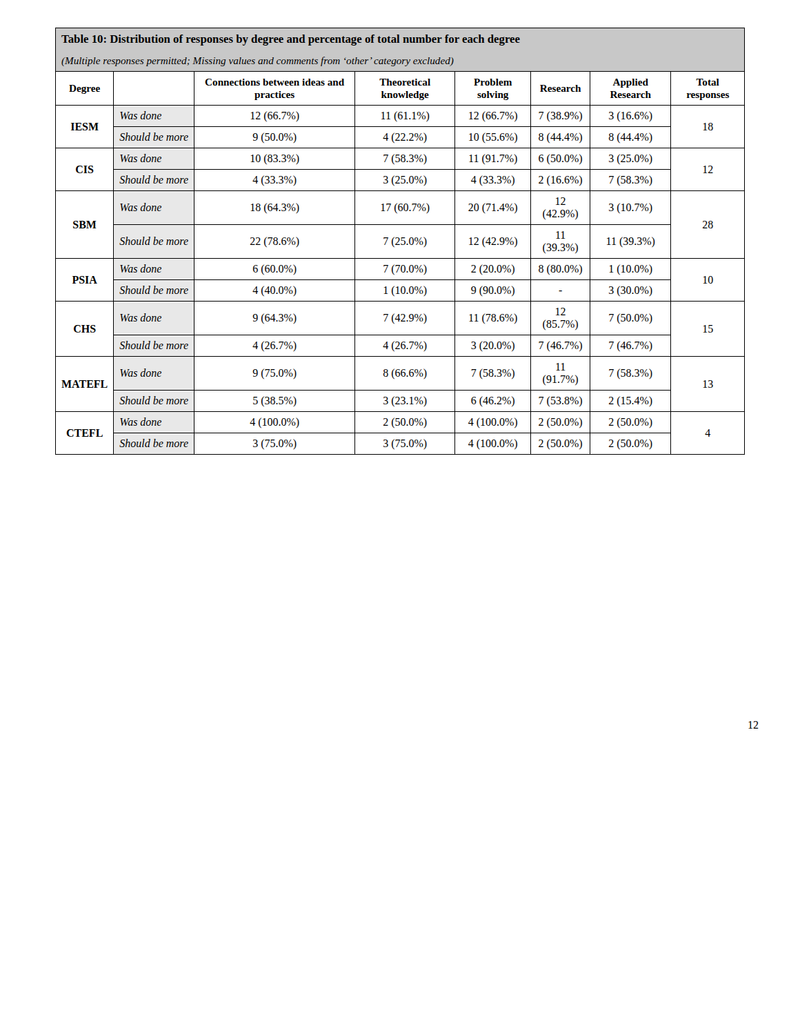| Table 10: Distribution of responses by degree and percentage of total number for each degree (Multiple responses permitted; Missing values and comments from ‘other’ category excluded) |
| Degree | | Connections between ideas and practices | Theoretical knowledge | Problem solving | Research | Applied Research | Total responses |
| IESM | Was done | 12 (66.7%) | 11 (61.1%) | 12 (66.7%) | 7 (38.9%) | 3 (16.6%) | 18 |
| Should be more | 9 (50.0%) | 4 (22.2%) | 10 (55.6%) | 8 (44.4%) | 8 (44.4%) |
| CIS | Was done | 10 (83.3%) | 7 (58.3%) | 11 (91.7%) | 6 (50.0%) | 3 (25.0%) | 12 |
| Should be more | 4 (33.3%) | 3 (25.0%) | 4 (33.3%) | 2 (16.6%) | 7 (58.3%) |
| SBM | Was done | 18 (64.3%) | 17 (60.7%) | 20 (71.4%) | 12 (42.9%) | 3 (10.7%) | 28 |
| Should be more | 22 (78.6%) | 7 (25.0%) | 12 (42.9%) | 11 (39.3%) | 11 (39.3%) |
| PSIA | Was done | 6 (60.0%) | 7 (70.0%) | 2 (20.0%) | 8 (80.0%) | 1 (10.0%) | 10 |
| Should be more | 4 (40.0%) | 1 (10.0%) | 9 (90.0%) | - | 3 (30.0%) |
| CHS | Was done | 9 (64.3%) | 7 (42.9%) | 11 (78.6%) | 12 (85.7%) | 7 (50.0%) | 15 |
| Should be more | 4 (26.7%) | 4 (26.7%) | 3 (20.0%) | 7 (46.7%) | 7 (46.7%) |
| MATEFL | Was done | 9 (75.0%) | 8 (66.6%) | 7 (58.3%) | 11 (91.7%) | 7 (58.3%) | 13 |
| Should be more | 5 (38.5%) | 3 (23.1%) | 6 (46.2%) | 7 (53.8%) | 2 (15.4%) |
| CTEFL | Was done | 4 (100.0%) | 2 (50.0%) | 4 (100.0%) | 2 (50.0%) | 2 (50.0%) | 4 |
| Should be more | 3 (75.0%) | 3 (75.0%) | 4 (100.0%) | 2 (50.0%) | 2 (50.0%) |
12